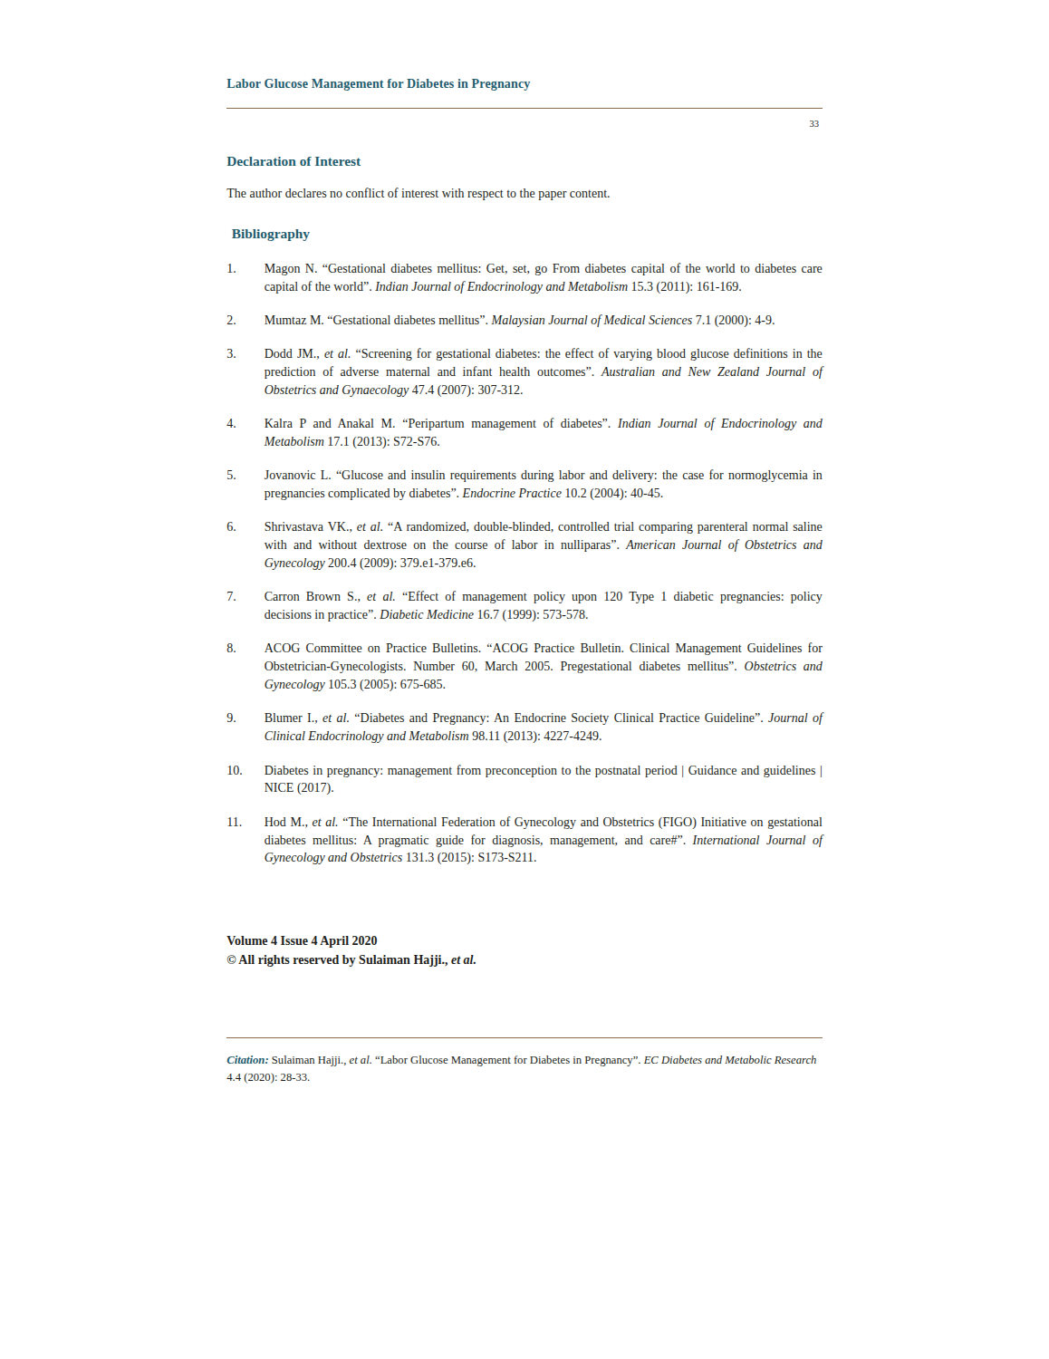Labor Glucose Management for Diabetes in Pregnancy
33
Declaration of Interest
The author declares no conflict of interest with respect to the paper content.
Bibliography
Magon N. “Gestational diabetes mellitus: Get, set, go From diabetes capital of the world to diabetes care capital of the world”. Indian Journal of Endocrinology and Metabolism 15.3 (2011): 161-169.
Mumtaz M. “Gestational diabetes mellitus”. Malaysian Journal of Medical Sciences 7.1 (2000): 4-9.
Dodd JM., et al. “Screening for gestational diabetes: the effect of varying blood glucose definitions in the prediction of adverse maternal and infant health outcomes”. Australian and New Zealand Journal of Obstetrics and Gynaecology 47.4 (2007): 307-312.
Kalra P and Anakal M. “Peripartum management of diabetes”. Indian Journal of Endocrinology and Metabolism 17.1 (2013): S72-S76.
Jovanovic L. “Glucose and insulin requirements during labor and delivery: the case for normoglycemia in pregnancies complicated by diabetes”. Endocrine Practice 10.2 (2004): 40-45.
Shrivastava VK., et al. “A randomized, double-blinded, controlled trial comparing parenteral normal saline with and without dextrose on the course of labor in nulliparas”. American Journal of Obstetrics and Gynecology 200.4 (2009): 379.e1-379.e6.
Carron Brown S., et al. “Effect of management policy upon 120 Type 1 diabetic pregnancies: policy decisions in practice”. Diabetic Medicine 16.7 (1999): 573-578.
ACOG Committee on Practice Bulletins. “ACOG Practice Bulletin. Clinical Management Guidelines for Obstetrician-Gynecologists. Number 60, March 2005. Pregestational diabetes mellitus”. Obstetrics and Gynecology 105.3 (2005): 675-685.
Blumer I., et al. “Diabetes and Pregnancy: An Endocrine Society Clinical Practice Guideline”. Journal of Clinical Endocrinology and Metabolism 98.11 (2013): 4227-4249.
Diabetes in pregnancy: management from preconception to the postnatal period | Guidance and guidelines | NICE (2017).
Hod M., et al. “The International Federation of Gynecology and Obstetrics (FIGO) Initiative on gestational diabetes mellitus: A pragmatic guide for diagnosis, management, and care#”. International Journal of Gynecology and Obstetrics 131.3 (2015): S173-S211.
Volume 4 Issue 4 April 2020
© All rights reserved by Sulaiman Hajji., et al.
Citation: Sulaiman Hajji., et al. “Labor Glucose Management for Diabetes in Pregnancy”. EC Diabetes and Metabolic Research 4.4 (2020): 28-33.